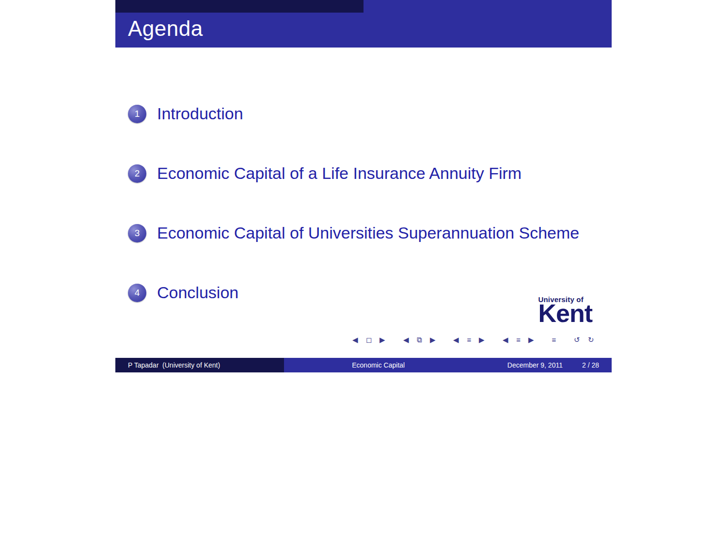Agenda
1 Introduction
2 Economic Capital of a Life Insurance Annuity Firm
3 Economic Capital of Universities Superannuation Scheme
4 Conclusion
University of
Kent
◀ ◻ ▶ ◀ ⧉ ▶ ◀ ≡ ▶ ◀ ≡ ▶ ≡ ↺ ↻
P Tapadar (University of Kent)
Economic Capital
December 9, 20112 / 28